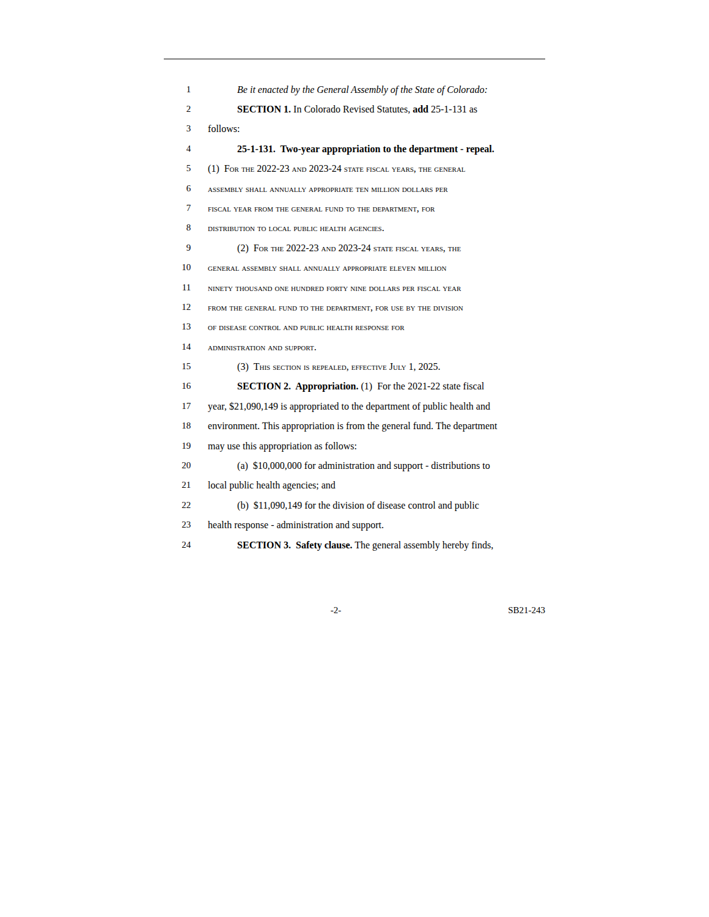| 1 | Be it enacted by the General Assembly of the State of Colorado: |
| 2 | SECTION 1. In Colorado Revised Statutes, add 25-1-131 as |
| 3 | follows: |
| 4 | 25-1-131. Two-year appropriation to the department - repeal. |
| 5 | (1) For the 2022-23 and 2023-24 state fiscal years, the general |
| 6 | assembly shall annually appropriate ten million dollars per |
| 7 | fiscal year from the general fund to the department, for |
| 8 | distribution to local public health agencies. |
| 9 | (2) For the 2022-23 and 2023-24 state fiscal years, the |
| 10 | general assembly shall annually appropriate eleven million |
| 11 | ninety thousand one hundred forty nine dollars per fiscal year |
| 12 | from the general fund to the department, for use by the division |
| 13 | of disease control and public health response for |
| 14 | administration and support. |
| 15 | (3) This section is repealed, effective July 1, 2025. |
| 16 | SECTION 2. Appropriation. (1) For the 2021-22 state fiscal |
| 17 | year, $21,090,149 is appropriated to the department of public health and |
| 18 | environment. This appropriation is from the general fund. The department |
| 19 | may use this appropriation as follows: |
| 20 | (a) $10,000,000 for administration and support - distributions to |
| 21 | local public health agencies; and |
| 22 | (b) $11,090,149 for the division of disease control and public |
| 23 | health response - administration and support. |
| 24 | SECTION 3. Safety clause. The general assembly hereby finds, |
-2-
SB21-243